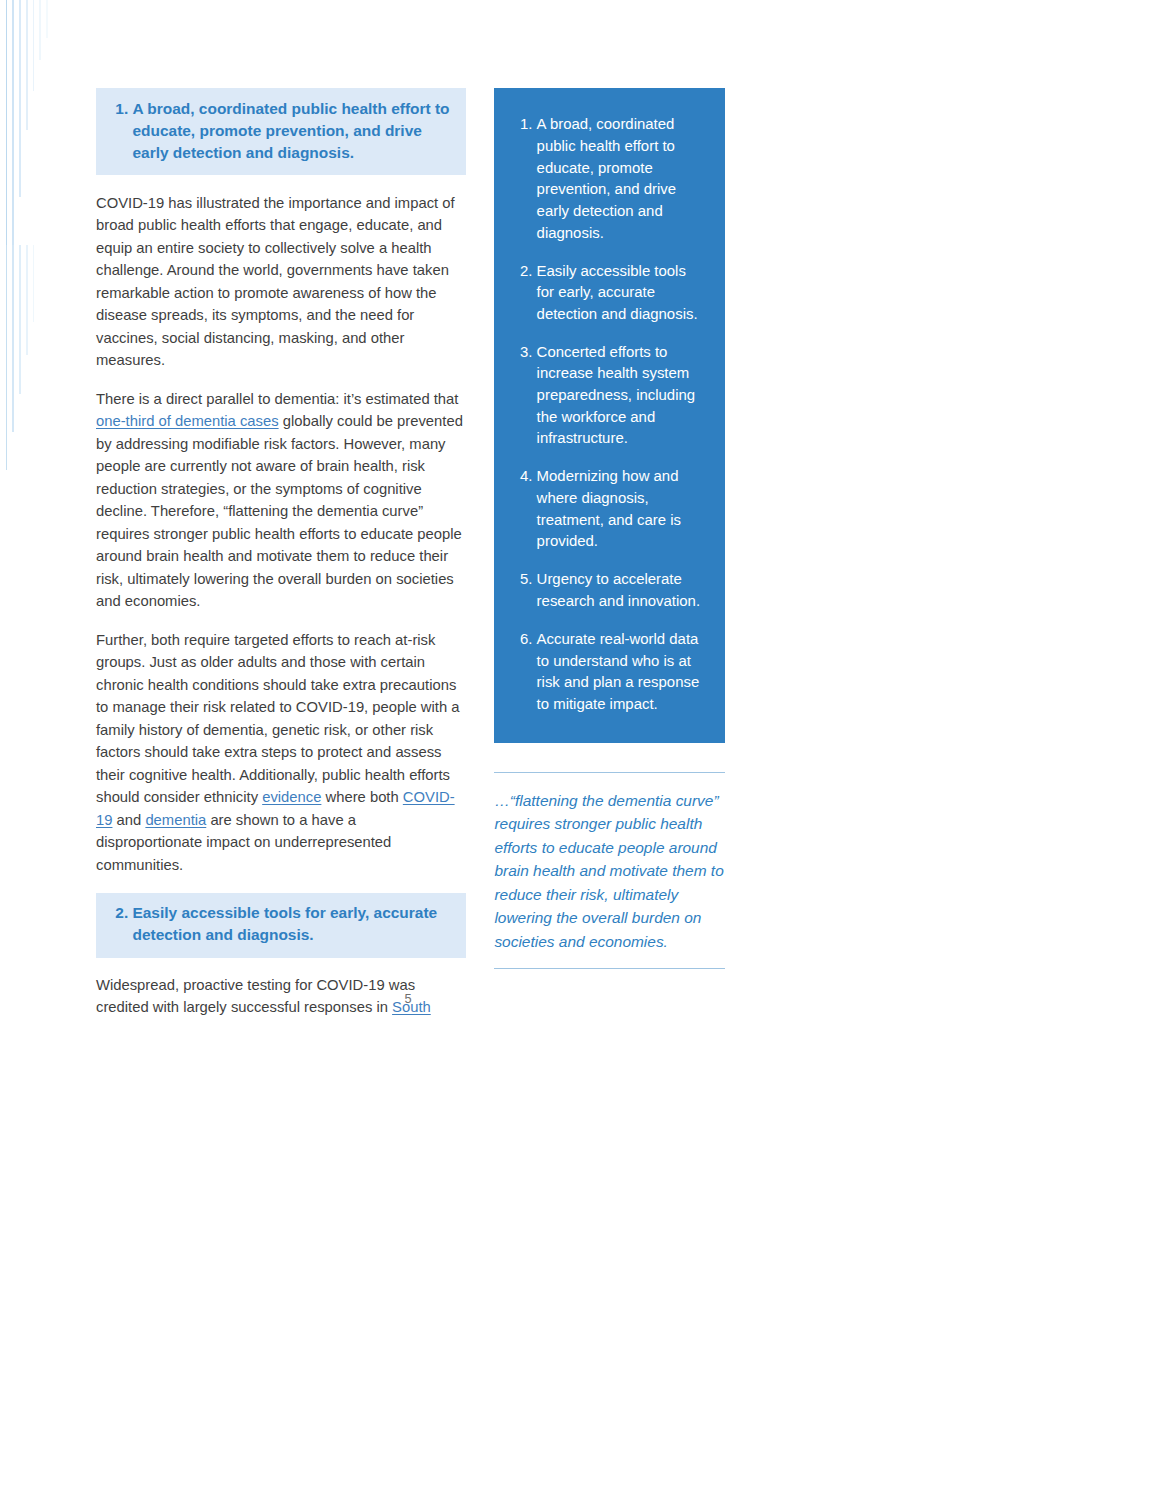A broad, coordinated public health effort to educate, promote prevention, and drive early detection and diagnosis.
COVID-19 has illustrated the importance and impact of broad public health efforts that engage, educate, and equip an entire society to collectively solve a health challenge. Around the world, governments have taken remarkable action to promote awareness of how the disease spreads, its symptoms, and the need for vaccines, social distancing, masking, and other measures.
There is a direct parallel to dementia: it’s estimated that one-third of dementia cases globally could be prevented by addressing modifiable risk factors. However, many people are currently not aware of brain health, risk reduction strategies, or the symptoms of cognitive decline. Therefore, “flattening the dementia curve” requires stronger public health efforts to educate people around brain health and motivate them to reduce their risk, ultimately lowering the overall burden on societies and economies.
Further, both require targeted efforts to reach at-risk groups. Just as older adults and those with certain chronic health conditions should take extra precautions to manage their risk related to COVID-19, people with a family history of dementia, genetic risk, or other risk factors should take extra steps to protect and assess their cognitive health. Additionally, public health efforts should consider ethnicity evidence where both COVID-19 and dementia are shown to a have a disproportionate impact on underrepresented communities.
Easily accessible tools for early, accurate detection and diagnosis.
Widespread, proactive testing for COVID-19 was credited with largely successful responses in South
A broad, coordinated public health effort to educate, promote prevention, and drive early detection and diagnosis.
Easily accessible tools for early, accurate detection and diagnosis.
Concerted efforts to increase health system preparedness, including the workforce and infrastructure.
Modernizing how and where diagnosis, treatment, and care is provided.
Urgency to accelerate research and innovation.
Accurate real-world data to understand who is at risk and plan a response to mitigate impact.
…“flattening the dementia curve” requires stronger public health efforts to educate people around brain health and motivate them to reduce their risk, ultimately lowering the overall burden on societies and economies.
5